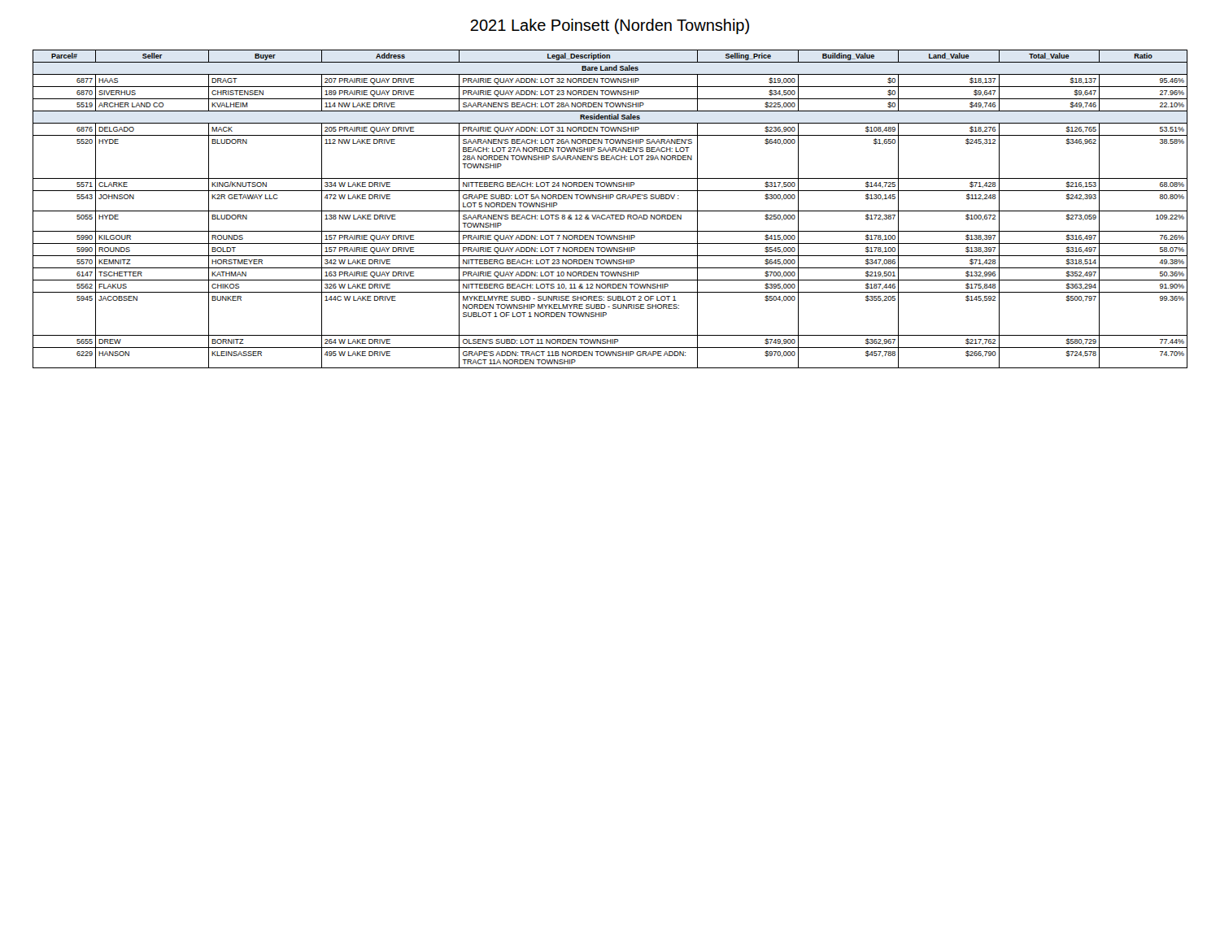2021 Lake Poinsett (Norden Township)
| Parcel# | Seller | Buyer | Address | Legal_Description | Selling_Price | Building_Value | Land_Value | Total_Value | Ratio |
| --- | --- | --- | --- | --- | --- | --- | --- | --- | --- |
| Bare Land Sales |
| 6877 | HAAS | DRAGT | 207 PRAIRIE QUAY DRIVE | PRAIRIE QUAY ADDN: LOT 32 NORDEN TOWNSHIP | $19,000 | $0 | $18,137 | $18,137 | 95.46% |
| 6870 | SIVERHUS | CHRISTENSEN | 189 PRAIRIE QUAY DRIVE | PRAIRIE QUAY ADDN: LOT 23 NORDEN TOWNSHIP | $34,500 | $0 | $9,647 | $9,647 | 27.96% |
| 5519 | ARCHER LAND CO | KVALHEIM | 114 NW LAKE DRIVE | SAARANEN'S BEACH: LOT 28A NORDEN TOWNSHIP | $225,000 | $0 | $49,746 | $49,746 | 22.10% |
| Residential Sales |
| 6876 | DELGADO | MACK | 205 PRAIRIE QUAY DRIVE | PRAIRIE QUAY ADDN: LOT 31 NORDEN TOWNSHIP | $236,900 | $108,489 | $18,276 | $126,765 | 53.51% |
| 5520 | HYDE | BLUDORN | 112 NW LAKE DRIVE | SAARANEN'S BEACH: LOT 26A NORDEN TOWNSHIP SAARANEN'S BEACH: LOT 27A NORDEN TOWNSHIP SAARANEN'S BEACH: LOT 28A NORDEN TOWNSHIP SAARANEN'S BEACH: LOT 29A NORDEN TOWNSHIP | $640,000 | $1,650 | $245,312 | $346,962 | 38.58% |
| 5571 | CLARKE | KING/KNUTSON | 334 W LAKE DRIVE | NITTEBERG BEACH: LOT 24 NORDEN TOWNSHIP | $317,500 | $144,725 | $71,428 | $216,153 | 68.08% |
| 5543 | JOHNSON | K2R GETAWAY LLC | 472 W LAKE DRIVE | GRAPE SUBD: LOT 5A NORDEN TOWNSHIP GRAPE'S SUBDV : LOT 5 NORDEN TOWNSHIP | $300,000 | $130,145 | $112,248 | $242,393 | 80.80% |
| 5055 | HYDE | BLUDORN | 138 NW LAKE DRIVE | SAARANEN'S BEACH: LOTS 8 & 12 & VACATED ROAD NORDEN TOWNSHIP | $250,000 | $172,387 | $100,672 | $273,059 | 109.22% |
| 5990 | KILGOUR | ROUNDS | 157 PRAIRIE QUAY DRIVE | PRAIRIE QUAY ADDN: LOT 7 NORDEN TOWNSHIP | $415,000 | $178,100 | $138,397 | $316,497 | 76.26% |
| 5990 | ROUNDS | BOLDT | 157 PRAIRIE QUAY DRIVE | PRAIRIE QUAY ADDN: LOT 7 NORDEN TOWNSHIP | $545,000 | $178,100 | $138,397 | $316,497 | 58.07% |
| 5570 | KEMNITZ | HORSTMEYER | 342 W LAKE DRIVE | NITTEBERG BEACH: LOT 23 NORDEN TOWNSHIP | $645,000 | $347,086 | $71,428 | $318,514 | 49.38% |
| 6147 | TSCHETTER | KATHMAN | 163 PRAIRIE QUAY DRIVE | PRAIRIE QUAY ADDN: LOT 10 NORDEN TOWNSHIP | $700,000 | $219,501 | $132,996 | $352,497 | 50.36% |
| 5562 | FLAKUS | CHIKOS | 326 W LAKE DRIVE | NITTEBERG BEACH: LOTS 10, 11 & 12 NORDEN TOWNSHIP | $395,000 | $187,446 | $175,848 | $363,294 | 91.90% |
| 5945 | JACOBSEN | BUNKER | 144C W LAKE DRIVE | MYKELMYRE SUBD - SUNRISE SHORES: SUBLOT 2 OF LOT 1 NORDEN TOWNSHIP MYKELMYRE SUBD - SUNRISE SHORES: SUBLOT 1 OF LOT 1 NORDEN TOWNSHIP | $504,000 | $355,205 | $145,592 | $500,797 | 99.36% |
| 5655 | DREW | BORNITZ | 264 W LAKE DRIVE | OLSEN'S SUBD: LOT 11 NORDEN TOWNSHIP | $749,900 | $362,967 | $217,762 | $580,729 | 77.44% |
| 6229 | HANSON | KLEINSASSER | 495 W LAKE DRIVE | GRAPE'S ADDN: TRACT 11B NORDEN TOWNSHIP GRAPE ADDN: TRACT 11A NORDEN TOWNSHIP | $970,000 | $457,788 | $266,790 | $724,578 | 74.70% |